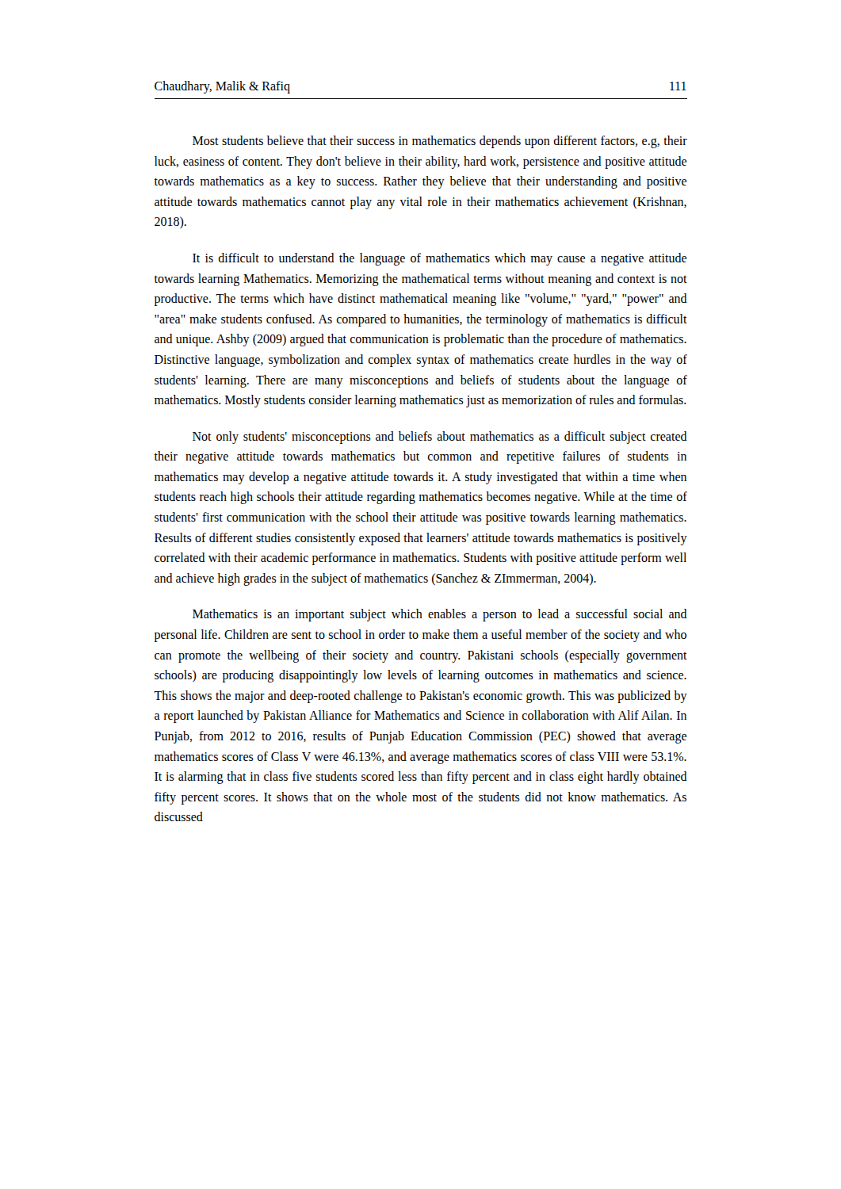Chaudhary, Malik & Rafiq 111
Most students believe that their success in mathematics depends upon different factors, e.g, their luck, easiness of content. They don't believe in their ability, hard work, persistence and positive attitude towards mathematics as a key to success. Rather they believe that their understanding and positive attitude towards mathematics cannot play any vital role in their mathematics achievement (Krishnan, 2018).
It is difficult to understand the language of mathematics which may cause a negative attitude towards learning Mathematics. Memorizing the mathematical terms without meaning and context is not productive. The terms which have distinct mathematical meaning like "volume," "yard," "power" and "area" make students confused. As compared to humanities, the terminology of mathematics is difficult and unique. Ashby (2009) argued that communication is problematic than the procedure of mathematics. Distinctive language, symbolization and complex syntax of mathematics create hurdles in the way of students' learning. There are many misconceptions and beliefs of students about the language of mathematics. Mostly students consider learning mathematics just as memorization of rules and formulas.
Not only students' misconceptions and beliefs about mathematics as a difficult subject created their negative attitude towards mathematics but common and repetitive failures of students in mathematics may develop a negative attitude towards it. A study investigated that within a time when students reach high schools their attitude regarding mathematics becomes negative. While at the time of students' first communication with the school their attitude was positive towards learning mathematics. Results of different studies consistently exposed that learners' attitude towards mathematics is positively correlated with their academic performance in mathematics. Students with positive attitude perform well and achieve high grades in the subject of mathematics (Sanchez & ZImmerman, 2004).
Mathematics is an important subject which enables a person to lead a successful social and personal life. Children are sent to school in order to make them a useful member of the society and who can promote the wellbeing of their society and country. Pakistani schools (especially government schools) are producing disappointingly low levels of learning outcomes in mathematics and science. This shows the major and deep-rooted challenge to Pakistan's economic growth. This was publicized by a report launched by Pakistan Alliance for Mathematics and Science in collaboration with Alif Ailan. In Punjab, from 2012 to 2016, results of Punjab Education Commission (PEC) showed that average mathematics scores of Class V were 46.13%, and average mathematics scores of class VIII were 53.1%. It is alarming that in class five students scored less than fifty percent and in class eight hardly obtained fifty percent scores. It shows that on the whole most of the students did not know mathematics. As discussed